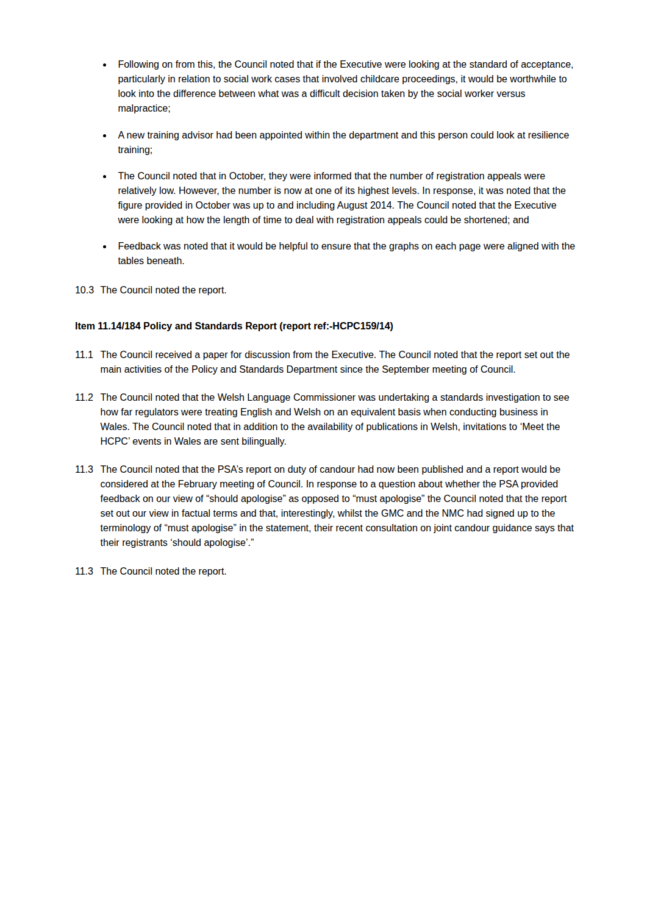Following on from this, the Council noted that if the Executive were looking at the standard of acceptance, particularly in relation to social work cases that involved childcare proceedings, it would be worthwhile to look into the difference between what was a difficult decision taken by the social worker versus malpractice;
A new training advisor had been appointed within the department and this person could look at resilience training;
The Council noted that in October, they were informed that the number of registration appeals were relatively low. However, the number is now at one of its highest levels. In response, it was noted that the figure provided in October was up to and including August 2014. The Council noted that the Executive were looking at how the length of time to deal with registration appeals could be shortened; and
Feedback was noted that it would be helpful to ensure that the graphs on each page were aligned with the tables beneath.
10.3
The Council noted the report.
Item 11.14/184 Policy and Standards Report (report ref:-HCPC159/14)
11.1
The Council received a paper for discussion from the Executive. The Council noted that the report set out the main activities of the Policy and Standards Department since the September meeting of Council.
11.2
The Council noted that the Welsh Language Commissioner was undertaking a standards investigation to see how far regulators were treating English and Welsh on an equivalent basis when conducting business in Wales. The Council noted that in addition to the availability of publications in Welsh, invitations to ‘Meet the HCPC’ events in Wales are sent bilingually.
11.3
The Council noted that the PSA’s report on duty of candour had now been published and a report would be considered at the February meeting of Council. In response to a question about whether the PSA provided feedback on our view of “should apologise” as opposed to “must apologise” the Council noted that the report set out our view in factual terms and that, interestingly, whilst the GMC and the NMC had signed up to the terminology of “must apologise” in the statement, their recent consultation on joint candour guidance says that their registrants ‘should apologise’.”
11.3
The Council noted the report.